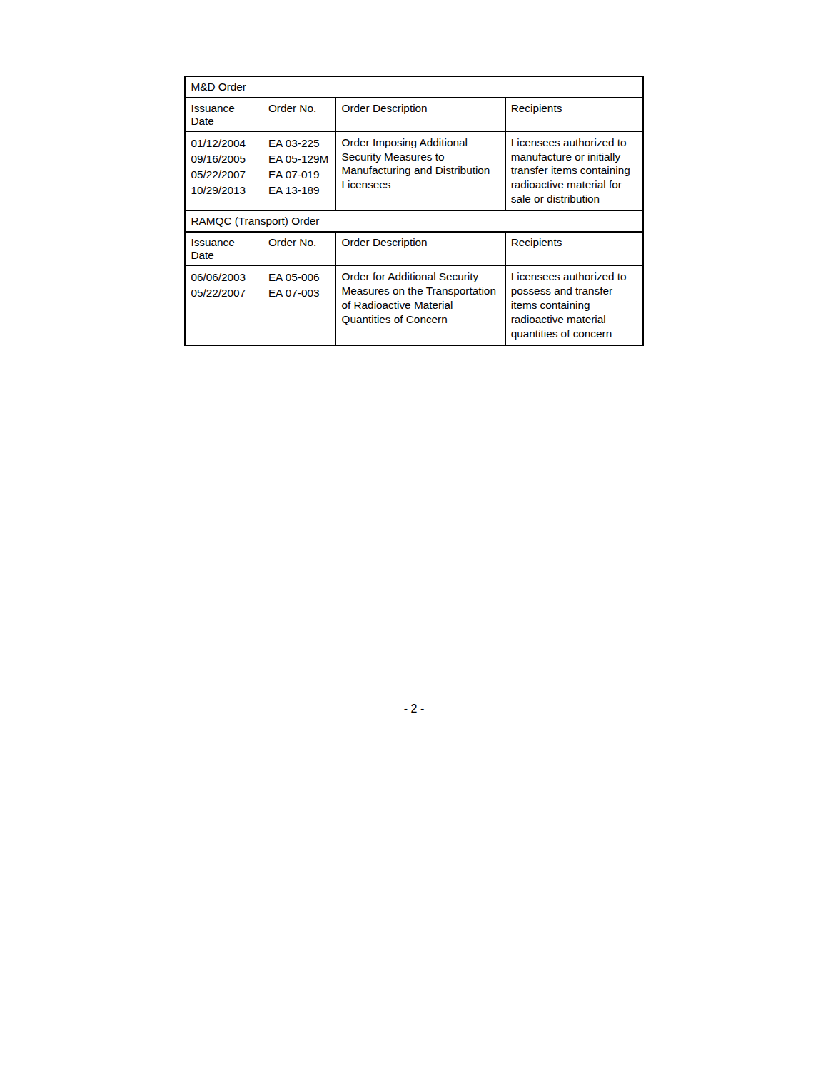| M&D Order |
| Issuance Date | Order No. | Order Description | Recipients |
| 01/12/2004 09/16/2005 05/22/2007 10/29/2013 | EA 03-225 EA 05-129M EA 07-019 EA 13-189 | Order Imposing Additional Security Measures to Manufacturing and Distribution Licensees | Licensees authorized to manufacture or initially transfer items containing radioactive material for sale or distribution |
| RAMQC (Transport) Order |
| Issuance Date | Order No. | Order Description | Recipients |
| 06/06/2003 05/22/2007 | EA 05-006 EA 07-003 | Order for Additional Security Measures on the Transportation of Radioactive Material Quantities of Concern | Licensees authorized to possess and transfer items containing radioactive material quantities of concern |
- 2 -